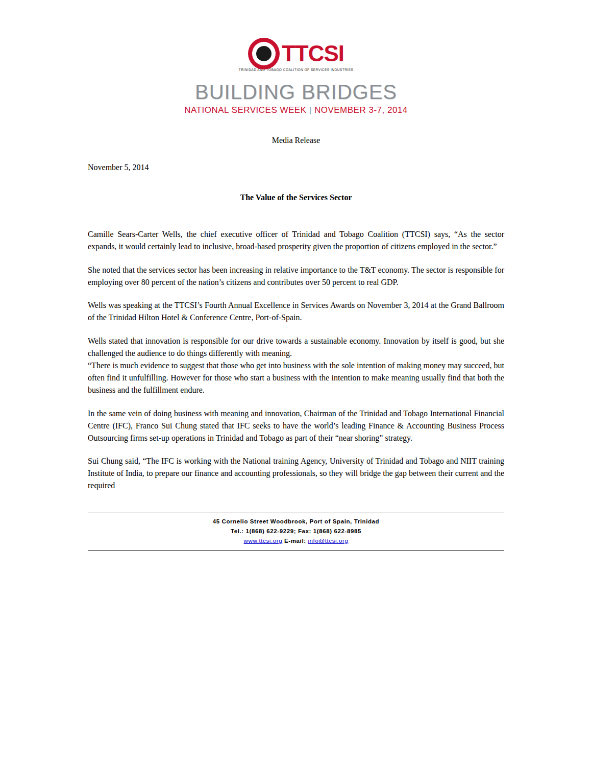TTCSI
Trinidad and Tobago Coalition of Services Industries
Building Bridges
National Services Week | November 3-7, 2014
Media Release
November 5, 2014
The Value of the Services Sector
Camille Sears-Carter Wells, the chief executive officer of Trinidad and Tobago Coalition (TTCSI) says, “As the sector expands, it would certainly lead to inclusive, broad-based prosperity given the proportion of citizens employed in the sector.”
She noted that the services sector has been increasing in relative importance to the T&T economy. The sector is responsible for employing over 80 percent of the nation’s citizens and contributes over 50 percent to real GDP.
Wells was speaking at the TTCSI’s Fourth Annual Excellence in Services Awards on November 3, 2014 at the Grand Ballroom of the Trinidad Hilton Hotel & Conference Centre, Port-of-Spain.
Wells stated that innovation is responsible for our drive towards a sustainable economy. Innovation by itself is good, but she challenged the audience to do things differently with meaning.
“There is much evidence to suggest that those who get into business with the sole intention of making money may succeed, but often find it unfulfilling. However for those who start a business with the intention to make meaning usually find that both the business and the fulfillment endure.
In the same vein of doing business with meaning and innovation, Chairman of the Trinidad and Tobago International Financial Centre (IFC), Franco Sui Chung stated that IFC seeks to have the world’s leading Finance & Accounting Business Process Outsourcing firms set-up operations in Trinidad and Tobago as part of their “near shoring” strategy.
Sui Chung said, “The IFC is working with the National training Agency, University of Trinidad and Tobago and NIIT training Institute of India, to prepare our finance and accounting professionals, so they will bridge the gap between their current and the required
45 Cornelio Street Woodbrook, Port of Spain, Trinidad
Tel.: 1(868) 622-9229; Fax: 1(868) 622-8985
www.ttcsi.org E-mail: info@ttcsi.org